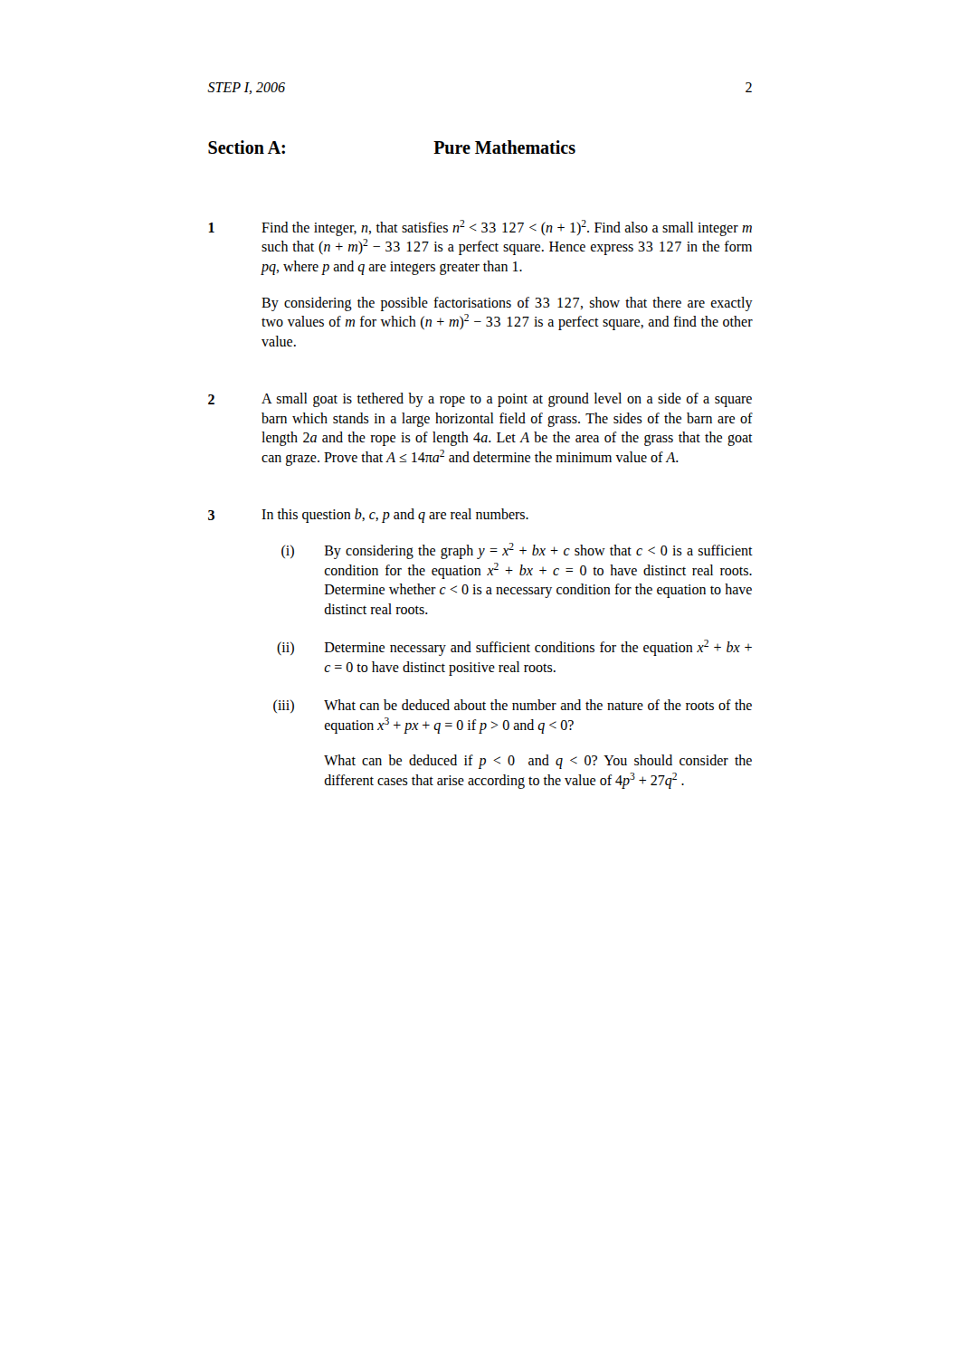STEP I, 2006 2
Section A: Pure Mathematics
1
Find the integer, n, that satisfies n2 < 33 127 < (n + 1)2. Find also a small integer m such that (n + m)2 − 33 127 is a perfect square. Hence express 33 127 in the form pq, where p and q are integers greater than 1.
By considering the possible factorisations of 33 127, show that there are exactly two values of m for which (n + m)2 − 33 127 is a perfect square, and find the other value.
2
A small goat is tethered by a rope to a point at ground level on a side of a square barn which stands in a large horizontal field of grass. The sides of the barn are of length 2a and the rope is of length 4a. Let A be the area of the grass that the goat can graze. Prove that A ≤ 14πa2 and determine the minimum value of A.
3
In this question b, c, p and q are real numbers.
(i)
By considering the graph y = x2 + bx + c show that c < 0 is a sufficient condition for the equation x2 + bx + c = 0 to have distinct real roots. Determine whether c < 0 is a necessary condition for the equation to have distinct real roots.
(ii)
Determine necessary and sufficient conditions for the equation x2 + bx + c = 0 to have distinct positive real roots.
(iii)
What can be deduced about the number and the nature of the roots of the equation x3 + px + q = 0 if p > 0 and q < 0?
What can be deduced if p < 0 and q < 0? You should consider the different cases that arise according to the value of 4p3 + 27q2 .